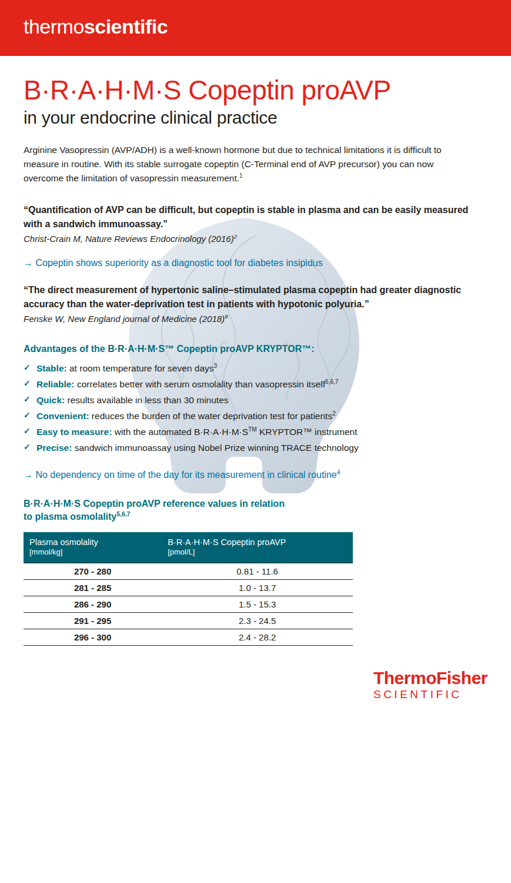thermoscientific
B·R·A·H·M·S Copeptin proAVP
in your endocrine clinical practice
Arginine Vasopressin (AVP/ADH) is a well-known hormone but due to technical limitations it is difficult to measure in routine. With its stable surrogate copeptin (C-Terminal end of AVP precursor) you can now overcome the limitation of vasopressin measurement.1
“Quantification of AVP can be difficult, but copeptin is stable in plasma and can be easily measured with a sandwich immunoassay.”
Christ-Crain M, Nature Reviews Endocrinology (2016)2
→ Copeptin shows superiority as a diagnostic tool for diabetes insipidus
“The direct measurement of hypertonic saline–stimulated plasma copeptin had greater diagnostic accuracy than the water-deprivation test in patients with hypotonic polyuria.”
Fenske W, New England journal of Medicine (2018)8
Advantages of the B·R·A·H·M·S™ Copeptin proAVP KRYPTOR™:
Stable: at room temperature for seven days3
Reliable: correlates better with serum osmolality than vasopressin itself5,6,7
Quick: results available in less than 30 minutes
Convenient: reduces the burden of the water deprivation test for patients2
Easy to measure: with the automated B·R·A·H·M·STM KRYPTOR™ instrument
Precise: sandwich immunoassay using Nobel Prize winning TRACE technology
→ No dependency on time of the day for its measurement in clinical routine4
B·R·A·H·M·S Copeptin proAVP reference values in relation
to plasma osmolality5,6,7
| Plasma osmolality [mmol/kg] | B·R·A·H·M·S Copeptin proAVP [pmol/L] |
| --- | --- |
| 270 - 280 | 0.81 - 11.6 |
| 281 - 285 | 1.0 - 13.7 |
| 286 - 290 | 1.5 - 15.3 |
| 291 - 295 | 2.3 - 24.5 |
| 296 - 300 | 2.4 - 28.2 |
ThermoFisher
SCIENTIFIC